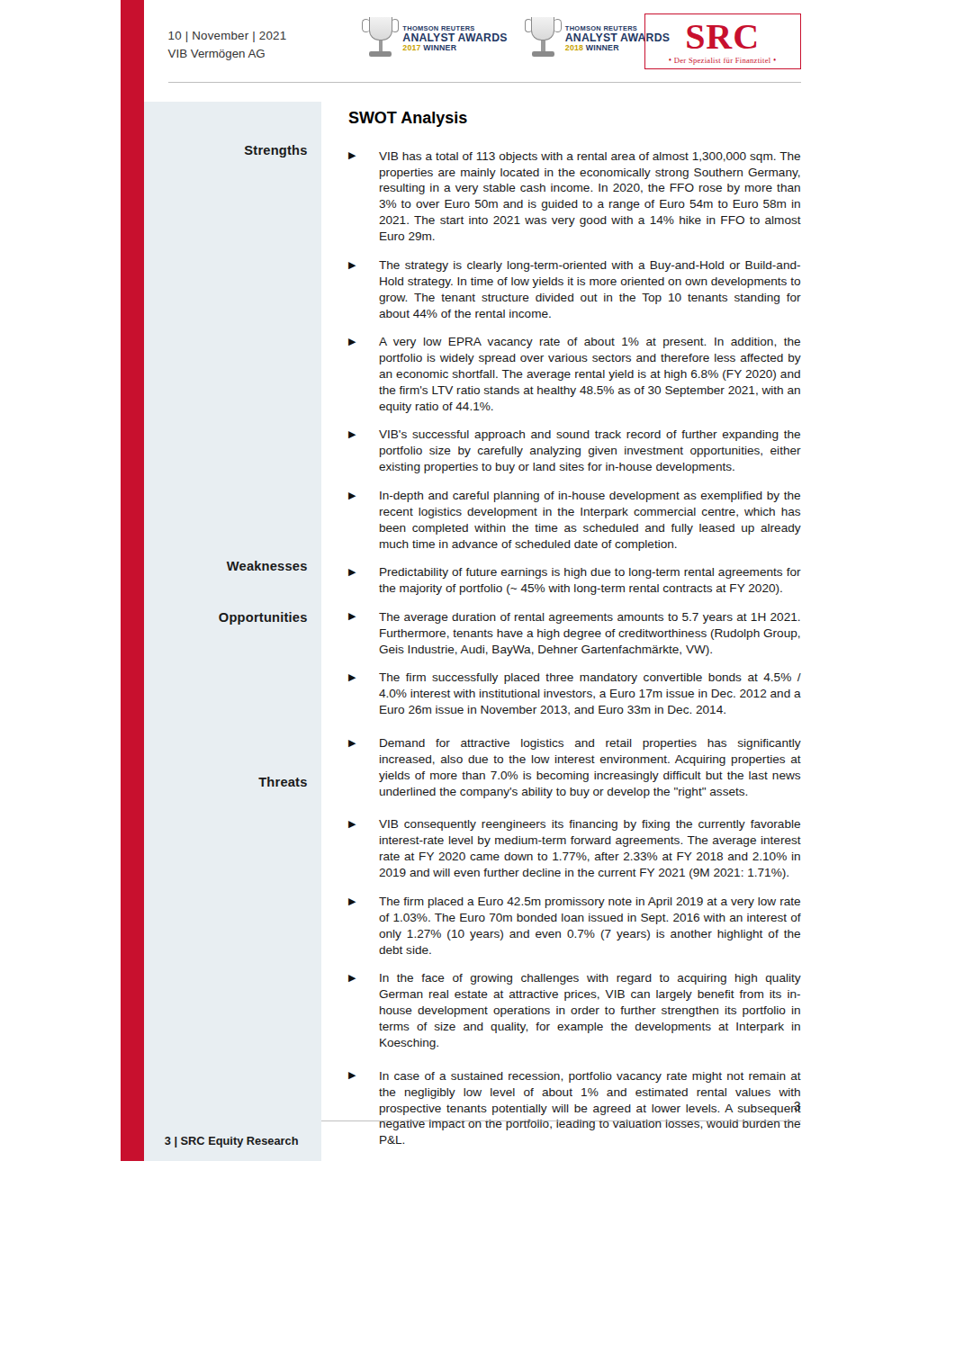10 | November | 2021
VIB Vermögen AG
THOMSON REUTERS
ANALYST AWARDS
2017 WINNER
THOMSON REUTERS
ANALYST AWARDS
2018 WINNER
SRC
• Der Spezialist für Finanztitel •
Strengths
Weaknesses
Opportunities
Threats
SWOT Analysis
VIB has a total of 113 objects with a rental area of almost 1,300,000 sqm. The properties are mainly located in the economically strong Southern Germany, resulting in a very stable cash income. In 2020, the FFO rose by more than 3% to over Euro 50m and is guided to a range of Euro 54m to Euro 58m in 2021. The start into 2021 was very good with a 14% hike in FFO to almost Euro 29m.
The strategy is clearly long-term-oriented with a Buy-and-Hold or Build-and-Hold strategy. In time of low yields it is more oriented on own developments to grow. The tenant structure divided out in the Top 10 tenants standing for about 44% of the rental income.
A very low EPRA vacancy rate of about 1% at present. In addition, the portfolio is widely spread over various sectors and therefore less affected by an economic shortfall. The average rental yield is at high 6.8% (FY 2020) and the firm's LTV ratio stands at healthy 48.5% as of 30 September 2021, with an equity ratio of 44.1%.
VIB's successful approach and sound track record of further expanding the portfolio size by carefully analyzing given investment opportunities, either existing properties to buy or land sites for in-house developments.
In-depth and careful planning of in-house development as exemplified by the recent logistics development in the Interpark commercial centre, which has been completed within the time as scheduled and fully leased up already much time in advance of scheduled date of completion.
Predictability of future earnings is high due to long-term rental agreements for the majority of portfolio (~ 45% with long-term rental contracts at FY 2020).
The average duration of rental agreements amounts to 5.7 years at 1H 2021. Furthermore, tenants have a high degree of creditworthiness (Rudolph Group, Geis Industrie, Audi, BayWa, Dehner Gartenfachmärkte, VW).
The firm successfully placed three mandatory convertible bonds at 4.5% / 4.0% interest with institutional investors, a Euro 17m issue in Dec. 2012 and a Euro 26m issue in November 2013, and Euro 33m in Dec. 2014.
Demand for attractive logistics and retail properties has significantly increased, also due to the low interest environment. Acquiring properties at yields of more than 7.0% is becoming increasingly difficult but the last news underlined the company's ability to buy or develop the "right" assets.
VIB consequently reengineers its financing by fixing the currently favorable interest-rate level by medium-term forward agreements. The average interest rate at FY 2020 came down to 1.77%, after 2.33% at FY 2018 and 2.10% in 2019 and will even further decline in the current FY 2021 (9M 2021: 1.71%).
The firm placed a Euro 42.5m promissory note in April 2019 at a very low rate of 1.03%. The Euro 70m bonded loan issued in Sept. 2016 with an interest of only 1.27% (10 years) and even 0.7% (7 years) is another highlight of the debt side.
In the face of growing challenges with regard to acquiring high quality German real estate at attractive prices, VIB can largely benefit from its in-house development operations in order to further strengthen its portfolio in terms of size and quality, for example the developments at Interpark in Koesching.
In case of a sustained recession, portfolio vacancy rate might not remain at the negligibly low level of about 1% and estimated rental values with prospective tenants potentially will be agreed at lower levels. A subsequent negative impact on the portfolio, leading to valuation losses, would burden the P&L.
3 | SRC Equity Research
3